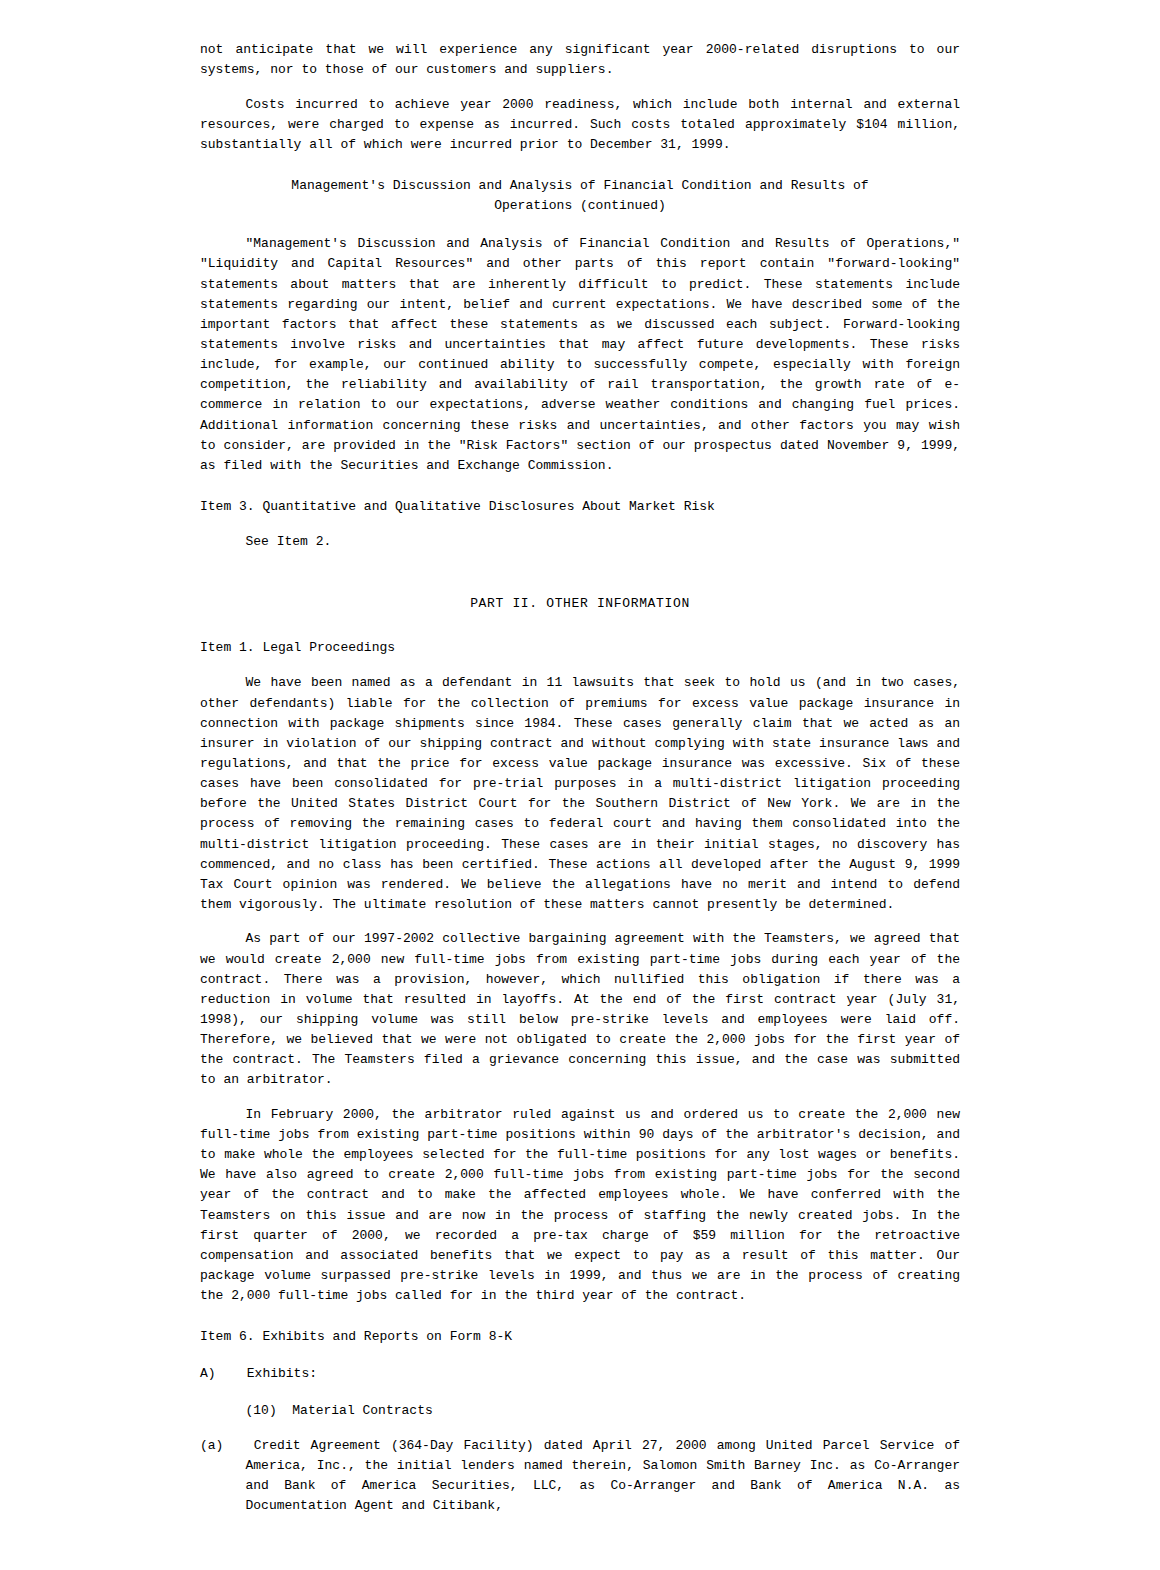not anticipate that we will experience any significant year 2000-related disruptions to our systems, nor to those of our customers and suppliers.
Costs incurred to achieve year 2000 readiness, which include both internal and external resources, were charged to expense as incurred. Such costs totaled approximately $104 million, substantially all of which were incurred prior to December 31, 1999.
Management's Discussion and Analysis of Financial Condition and Results of
Operations (continued)
"Management's Discussion and Analysis of Financial Condition and Results of Operations," "Liquidity and Capital Resources" and other parts of this report contain "forward-looking" statements about matters that are inherently difficult to predict. These statements include statements regarding our intent, belief and current expectations. We have described some of the important factors that affect these statements as we discussed each subject. Forward-looking statements involve risks and uncertainties that may affect future developments. These risks include, for example, our continued ability to successfully compete, especially with foreign competition, the reliability and availability of rail transportation, the growth rate of e-commerce in relation to our expectations, adverse weather conditions and changing fuel prices. Additional information concerning these risks and uncertainties, and other factors you may wish to consider, are provided in the "Risk Factors" section of our prospectus dated November 9, 1999, as filed with the Securities and Exchange Commission.
Item 3. Quantitative and Qualitative Disclosures About Market Risk
See Item 2.
PART II. OTHER INFORMATION
Item 1. Legal Proceedings
We have been named as a defendant in 11 lawsuits that seek to hold us (and in two cases, other defendants) liable for the collection of premiums for excess value package insurance in connection with package shipments since 1984. These cases generally claim that we acted as an insurer in violation of our shipping contract and without complying with state insurance laws and regulations, and that the price for excess value package insurance was excessive. Six of these cases have been consolidated for pre-trial purposes in a multi-district litigation proceeding before the United States District Court for the Southern District of New York. We are in the process of removing the remaining cases to federal court and having them consolidated into the multi-district litigation proceeding. These cases are in their initial stages, no discovery has commenced, and no class has been certified. These actions all developed after the August 9, 1999 Tax Court opinion was rendered. We believe the allegations have no merit and intend to defend them vigorously. The ultimate resolution of these matters cannot presently be determined.
As part of our 1997-2002 collective bargaining agreement with the Teamsters, we agreed that we would create 2,000 new full-time jobs from existing part-time jobs during each year of the contract. There was a provision, however, which nullified this obligation if there was a reduction in volume that resulted in layoffs. At the end of the first contract year (July 31, 1998), our shipping volume was still below pre-strike levels and employees were laid off. Therefore, we believed that we were not obligated to create the 2,000 jobs for the first year of the contract. The Teamsters filed a grievance concerning this issue, and the case was submitted to an arbitrator.
In February 2000, the arbitrator ruled against us and ordered us to create the 2,000 new full-time jobs from existing part-time positions within 90 days of the arbitrator's decision, and to make whole the employees selected for the full-time positions for any lost wages or benefits. We have also agreed to create 2,000 full-time jobs from existing part-time jobs for the second year of the contract and to make the affected employees whole. We have conferred with the Teamsters on this issue and are now in the process of staffing the newly created jobs. In the first quarter of 2000, we recorded a pre-tax charge of $59 million for the retroactive compensation and associated benefits that we expect to pay as a result of this matter. Our package volume surpassed pre-strike levels in 1999, and thus we are in the process of creating the 2,000 full-time jobs called for in the third year of the contract.
Item 6. Exhibits and Reports on Form 8-K
A) Exhibits:
(10) Material Contracts
(a) Credit Agreement (364-Day Facility) dated April 27, 2000 among United Parcel Service of America, Inc., the initial lenders named therein, Salomon Smith Barney Inc. as Co-Arranger and Bank of America Securities, LLC, as Co-Arranger and Bank of America N.A. as Documentation Agent and Citibank,